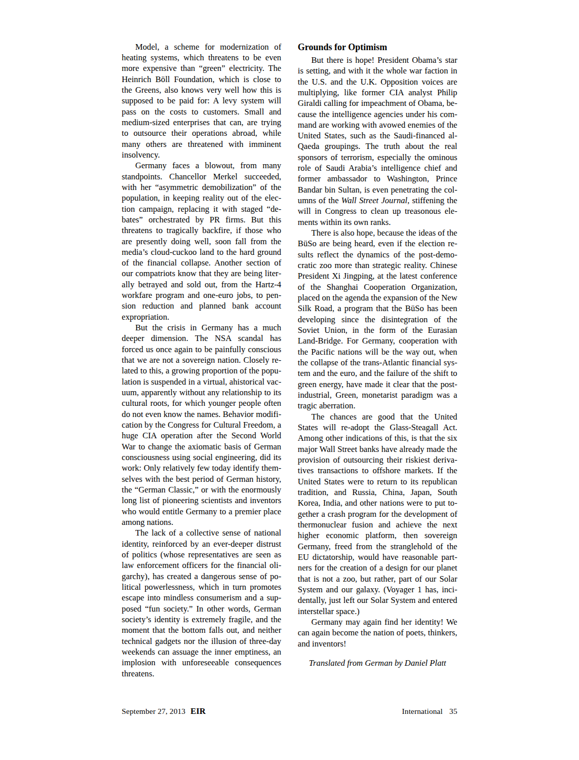Model, a scheme for modernization of heating systems, which threatens to be even more expensive than “green” electricity. The Heinrich Böll Foundation, which is close to the Greens, also knows very well how this is supposed to be paid for: A levy system will pass on the costs to customers. Small and medium-sized enterprises that can, are trying to outsource their operations abroad, while many others are threatened with imminent insolvency.
Germany faces a blowout, from many standpoints. Chancellor Merkel succeeded, with her “asymmetric demobilization” of the population, in keeping reality out of the election campaign, replacing it with staged “debates” orchestrated by PR firms. But this threatens to tragically backfire, if those who are presently doing well, soon fall from the media’s cloud-cuckoo land to the hard ground of the financial collapse. Another section of our compatriots know that they are being literally betrayed and sold out, from the Hartz-4 workfare program and one-euro jobs, to pension reduction and planned bank account expropriation.
But the crisis in Germany has a much deeper dimension. The NSA scandal has forced us once again to be painfully conscious that we are not a sovereign nation. Closely related to this, a growing proportion of the population is suspended in a virtual, ahistorical vacuum, apparently without any relationship to its cultural roots, for which younger people often do not even know the names. Behavior modification by the Congress for Cultural Freedom, a huge CIA operation after the Second World War to change the axiomatic basis of German consciousness using social engineering, did its work: Only relatively few today identify themselves with the best period of German history, the “German Classic,” or with the enormously long list of pioneering scientists and inventors who would entitle Germany to a premier place among nations.
The lack of a collective sense of national identity, reinforced by an ever-deeper distrust of politics (whose representatives are seen as law enforcement officers for the financial oligarchy), has created a dangerous sense of political powerlessness, which in turn promotes escape into mindless consumerism and a supposed “fun society.” In other words, German society’s identity is extremely fragile, and the moment that the bottom falls out, and neither technical gadgets nor the illusion of three-day weekends can assuage the inner emptiness, an implosion with unforeseeable consequences threatens.
Grounds for Optimism
But there is hope! President Obama’s star is setting, and with it the whole war faction in the U.S. and the U.K. Opposition voices are multiplying, like former CIA analyst Philip Giraldi calling for impeachment of Obama, because the intelligence agencies under his command are working with avowed enemies of the United States, such as the Saudi-financed al-Qaeda groupings. The truth about the real sponsors of terrorism, especially the ominous role of Saudi Arabia’s intelligence chief and former ambassador to Washington, Prince Bandar bin Sultan, is even penetrating the columns of the Wall Street Journal, stiffening the will in Congress to clean up treasonous elements within its own ranks.
There is also hope, because the ideas of the BüSo are being heard, even if the election results reflect the dynamics of the post-democratic zoo more than strategic reality. Chinese President Xi Jingping, at the latest conference of the Shanghai Cooperation Organization, placed on the agenda the expansion of the New Silk Road, a program that the BüSo has been developing since the disintegration of the Soviet Union, in the form of the Eurasian Land-Bridge. For Germany, cooperation with the Pacific nations will be the way out, when the collapse of the trans-Atlantic financial system and the euro, and the failure of the shift to green energy, have made it clear that the post-industrial, Green, monetarist paradigm was a tragic aberration.
The chances are good that the United States will re-adopt the Glass-Steagall Act. Among other indications of this, is that the six major Wall Street banks have already made the provision of outsourcing their riskiest derivatives transactions to offshore markets. If the United States were to return to its republican tradition, and Russia, China, Japan, South Korea, India, and other nations were to put together a crash program for the development of thermonuclear fusion and achieve the next higher economic platform, then sovereign Germany, freed from the stranglehold of the EU dictatorship, would have reasonable partners for the creation of a design for our planet that is not a zoo, but rather, part of our Solar System and our galaxy. (Voyager 1 has, incidentally, just left our Solar System and entered interstellar space.)
Germany may again find her identity! We can again become the nation of poets, thinkers, and inventors!
Translated from German by Daniel Platt
September 27, 2013 EIR
International 35